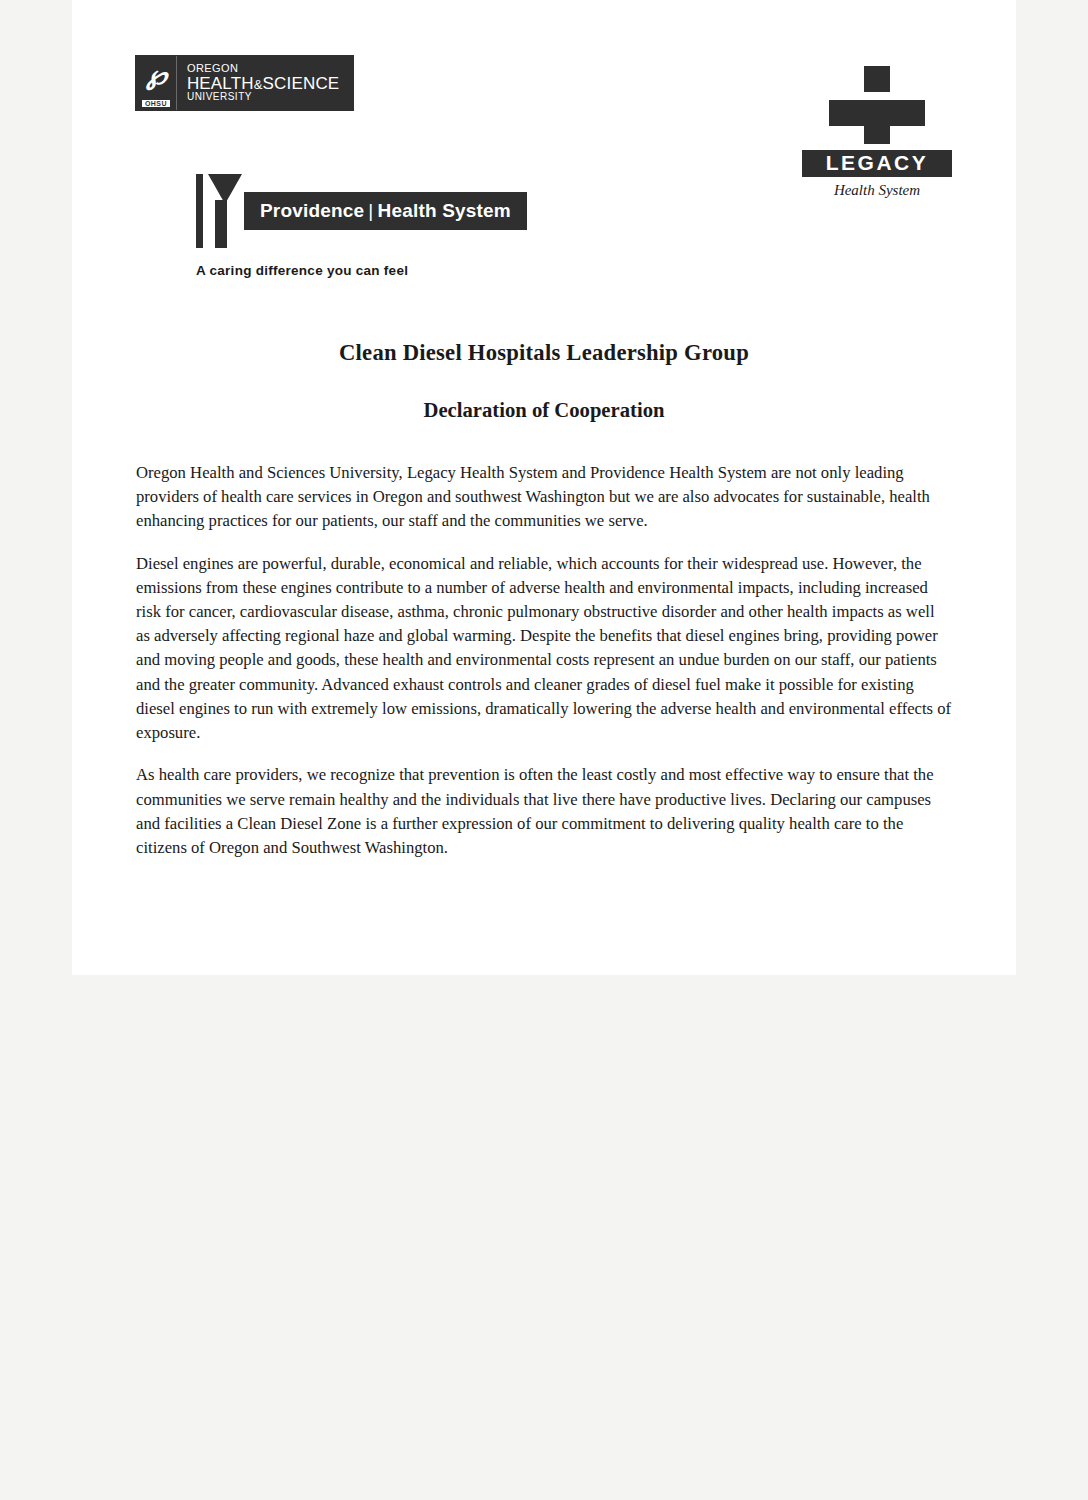℘
OHSU
OREGON
HEALTH&SCIENCE
UNIVERSITY
LEGACY
Health System
Providence|Health System
A caring difference you can feel
Clean Diesel Hospitals Leadership Group
Declaration of Cooperation
Oregon Health and Sciences University, Legacy Health System and Providence Health System are not only leading providers of health care services in Oregon and southwest Washington but we are also advocates for sustainable, health enhancing practices for our patients, our staff and the communities we serve.
Diesel engines are powerful, durable, economical and reliable, which accounts for their widespread use. However, the emissions from these engines contribute to a number of adverse health and environmental impacts, including increased risk for cancer, cardiovascular disease, asthma, chronic pulmonary obstructive disorder and other health impacts as well as adversely affecting regional haze and global warming. Despite the benefits that diesel engines bring, providing power and moving people and goods, these health and environmental costs represent an undue burden on our staff, our patients and the greater community. Advanced exhaust controls and cleaner grades of diesel fuel make it possible for existing diesel engines to run with extremely low emissions, dramatically lowering the adverse health and environmental effects of exposure.
As health care providers, we recognize that prevention is often the least costly and most effective way to ensure that the communities we serve remain healthy and the individuals that live there have productive lives. Declaring our campuses and facilities a Clean Diesel Zone is a further expression of our commitment to delivering quality health care to the citizens of Oregon and Southwest Washington.